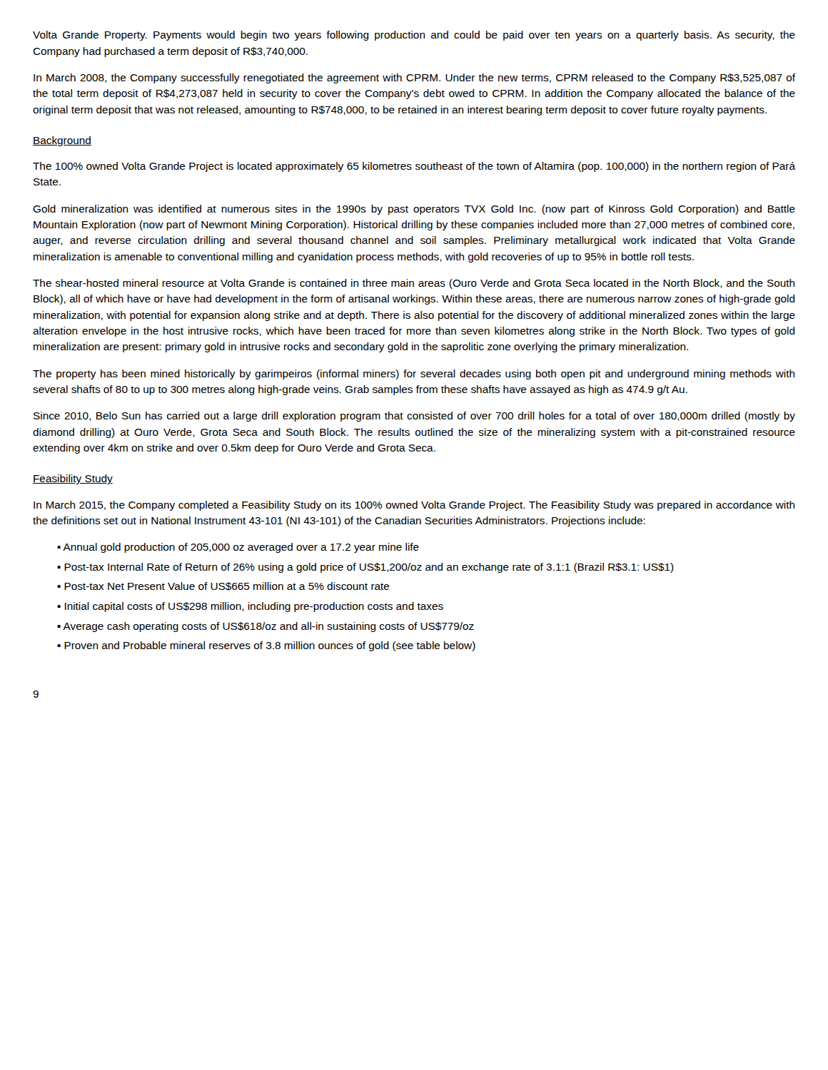Volta Grande Property. Payments would begin two years following production and could be paid over ten years on a quarterly basis. As security, the Company had purchased a term deposit of R$3,740,000.
In March 2008, the Company successfully renegotiated the agreement with CPRM. Under the new terms, CPRM released to the Company R$3,525,087 of the total term deposit of R$4,273,087 held in security to cover the Company's debt owed to CPRM. In addition the Company allocated the balance of the original term deposit that was not released, amounting to R$748,000, to be retained in an interest bearing term deposit to cover future royalty payments.
Background
The 100% owned Volta Grande Project is located approximately 65 kilometres southeast of the town of Altamira (pop. 100,000) in the northern region of Pará State.
Gold mineralization was identified at numerous sites in the 1990s by past operators TVX Gold Inc. (now part of Kinross Gold Corporation) and Battle Mountain Exploration (now part of Newmont Mining Corporation). Historical drilling by these companies included more than 27,000 metres of combined core, auger, and reverse circulation drilling and several thousand channel and soil samples. Preliminary metallurgical work indicated that Volta Grande mineralization is amenable to conventional milling and cyanidation process methods, with gold recoveries of up to 95% in bottle roll tests.
The shear-hosted mineral resource at Volta Grande is contained in three main areas (Ouro Verde and Grota Seca located in the North Block, and the South Block), all of which have or have had development in the form of artisanal workings. Within these areas, there are numerous narrow zones of high-grade gold mineralization, with potential for expansion along strike and at depth. There is also potential for the discovery of additional mineralized zones within the large alteration envelope in the host intrusive rocks, which have been traced for more than seven kilometres along strike in the North Block. Two types of gold mineralization are present: primary gold in intrusive rocks and secondary gold in the saprolitic zone overlying the primary mineralization.
The property has been mined historically by garimpeiros (informal miners) for several decades using both open pit and underground mining methods with several shafts of 80 to up to 300 metres along high-grade veins. Grab samples from these shafts have assayed as high as 474.9 g/t Au.
Since 2010, Belo Sun has carried out a large drill exploration program that consisted of over 700 drill holes for a total of over 180,000m drilled (mostly by diamond drilling) at Ouro Verde, Grota Seca and South Block. The results outlined the size of the mineralizing system with a pit-constrained resource extending over 4km on strike and over 0.5km deep for Ouro Verde and Grota Seca.
Feasibility Study
In March 2015, the Company completed a Feasibility Study on its 100% owned Volta Grande Project. The Feasibility Study was prepared in accordance with the definitions set out in National Instrument 43-101 (NI 43-101) of the Canadian Securities Administrators. Projections include:
▪ Annual gold production of 205,000 oz averaged over a 17.2 year mine life
▪ Post-tax Internal Rate of Return of 26% using a gold price of US$1,200/oz and an exchange rate of 3.1:1 (Brazil R$3.1: US$1)
▪ Post-tax Net Present Value of US$665 million at a 5% discount rate
▪ Initial capital costs of US$298 million, including pre-production costs and taxes
▪ Average cash operating costs of US$618/oz and all-in sustaining costs of US$779/oz
▪ Proven and Probable mineral reserves of 3.8 million ounces of gold (see table below)
9